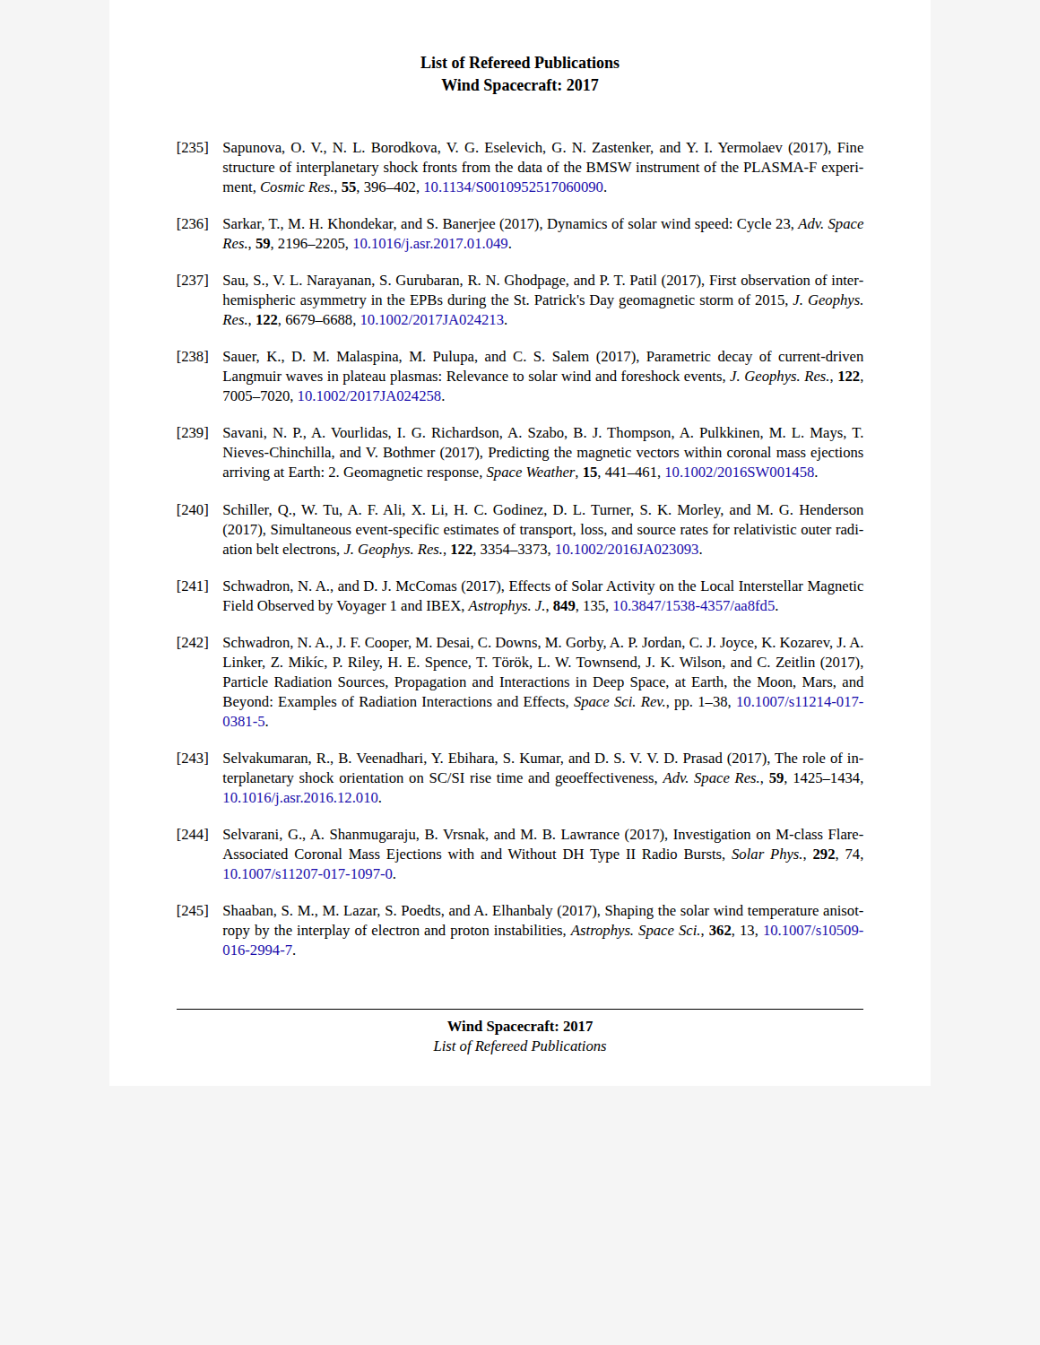List of Refereed Publications
Wind Spacecraft: 2017
[235] Sapunova, O. V., N. L. Borodkova, V. G. Eselevich, G. N. Zastenker, and Y. I. Yermolaev (2017), Fine structure of interplanetary shock fronts from the data of the BMSW instrument of the PLASMA-F experiment, Cosmic Res., 55, 396–402, 10.1134/S0010952517060090.
[236] Sarkar, T., M. H. Khondekar, and S. Banerjee (2017), Dynamics of solar wind speed: Cycle 23, Adv. Space Res., 59, 2196–2205, 10.1016/j.asr.2017.01.049.
[237] Sau, S., V. L. Narayanan, S. Gurubaran, R. N. Ghodpage, and P. T. Patil (2017), First observation of interhemispheric asymmetry in the EPBs during the St. Patrick's Day geomagnetic storm of 2015, J. Geophys. Res., 122, 6679–6688, 10.1002/2017JA024213.
[238] Sauer, K., D. M. Malaspina, M. Pulupa, and C. S. Salem (2017), Parametric decay of current-driven Langmuir waves in plateau plasmas: Relevance to solar wind and foreshock events, J. Geophys. Res., 122, 7005–7020, 10.1002/2017JA024258.
[239] Savani, N. P., A. Vourlidas, I. G. Richardson, A. Szabo, B. J. Thompson, A. Pulkkinen, M. L. Mays, T. Nieves-Chinchilla, and V. Bothmer (2017), Predicting the magnetic vectors within coronal mass ejections arriving at Earth: 2. Geomagnetic response, Space Weather, 15, 441–461, 10.1002/2016SW001458.
[240] Schiller, Q., W. Tu, A. F. Ali, X. Li, H. C. Godinez, D. L. Turner, S. K. Morley, and M. G. Henderson (2017), Simultaneous event-specific estimates of transport, loss, and source rates for relativistic outer radiation belt electrons, J. Geophys. Res., 122, 3354–3373, 10.1002/2016JA023093.
[241] Schwadron, N. A., and D. J. McComas (2017), Effects of Solar Activity on the Local Interstellar Magnetic Field Observed by Voyager 1 and IBEX, Astrophys. J., 849, 135, 10.3847/1538-4357/aa8fd5.
[242] Schwadron, N. A., J. F. Cooper, M. Desai, C. Downs, M. Gorby, A. P. Jordan, C. J. Joyce, K. Kozarev, J. A. Linker, Z. Mikíc, P. Riley, H. E. Spence, T. Török, L. W. Townsend, J. K. Wilson, and C. Zeitlin (2017), Particle Radiation Sources, Propagation and Interactions in Deep Space, at Earth, the Moon, Mars, and Beyond: Examples of Radiation Interactions and Effects, Space Sci. Rev., pp. 1–38, 10.1007/s11214-017-0381-5.
[243] Selvakumaran, R., B. Veenadhari, Y. Ebihara, S. Kumar, and D. S. V. V. D. Prasad (2017), The role of interplanetary shock orientation on SC/SI rise time and geoeffectiveness, Adv. Space Res., 59, 1425–1434, 10.1016/j.asr.2016.12.010.
[244] Selvarani, G., A. Shanmugaraju, B. Vrsnak, and M. B. Lawrance (2017), Investigation on M-class Flare-Associated Coronal Mass Ejections with and Without DH Type II Radio Bursts, Solar Phys., 292, 74, 10.1007/s11207-017-1097-0.
[245] Shaaban, S. M., M. Lazar, S. Poedts, and A. Elhanbaly (2017), Shaping the solar wind temperature anisotropy by the interplay of electron and proton instabilities, Astrophys. Space Sci., 362, 13, 10.1007/s10509-016-2994-7.
Wind Spacecraft: 2017
List of Refereed Publications